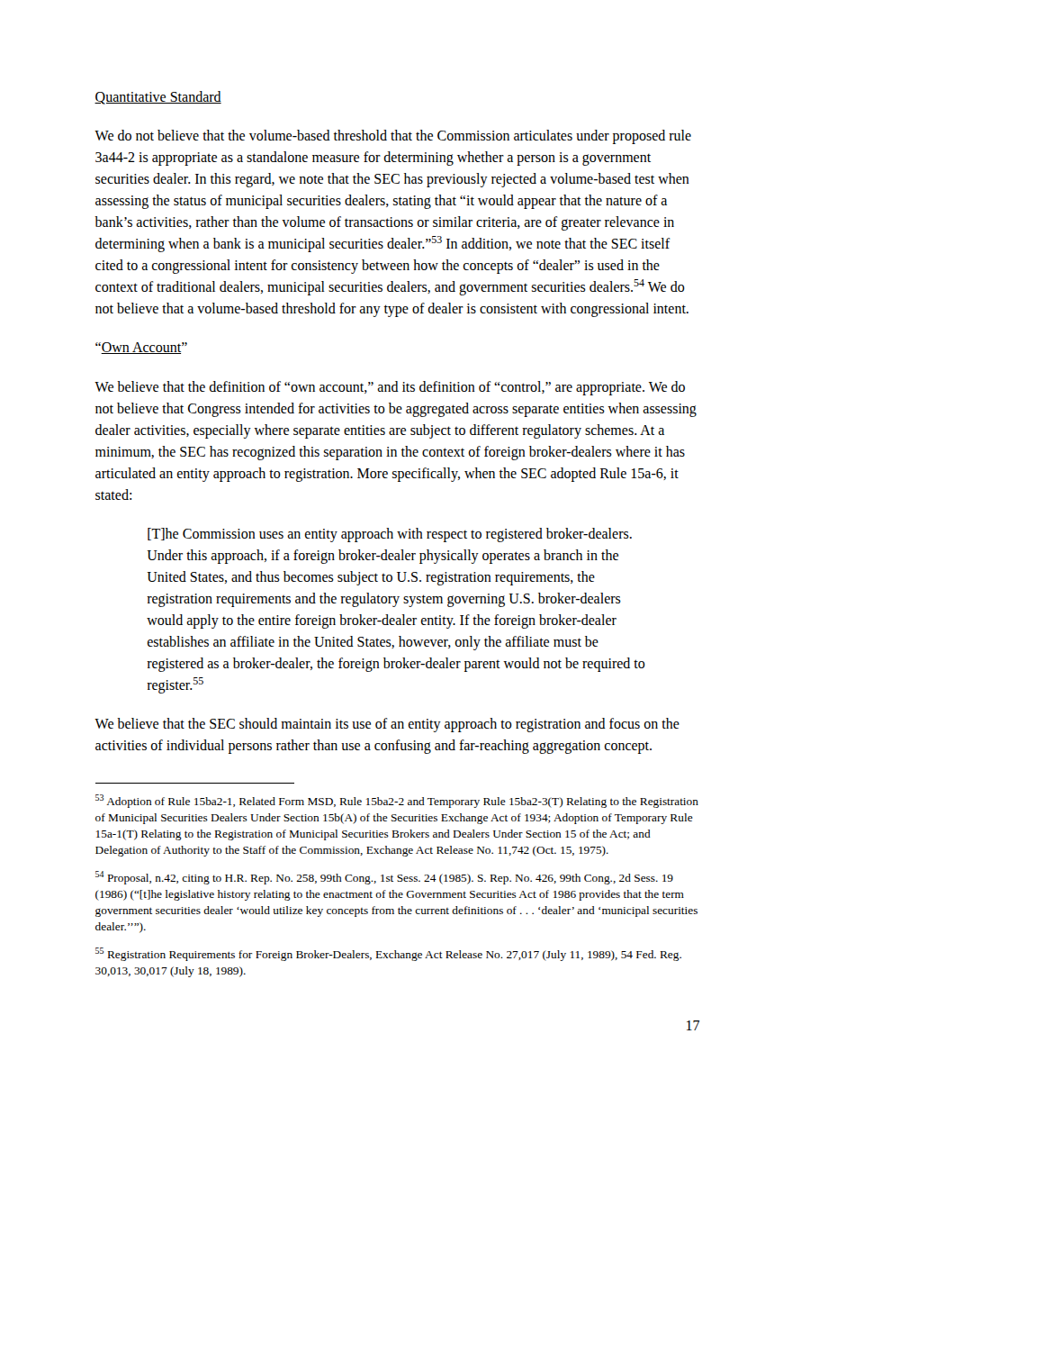Quantitative Standard
We do not believe that the volume-based threshold that the Commission articulates under proposed rule 3a44-2 is appropriate as a standalone measure for determining whether a person is a government securities dealer. In this regard, we note that the SEC has previously rejected a volume-based test when assessing the status of municipal securities dealers, stating that “it would appear that the nature of a bank’s activities, rather than the volume of transactions or similar criteria, are of greater relevance in determining when a bank is a municipal securities dealer.”53 In addition, we note that the SEC itself cited to a congressional intent for consistency between how the concepts of “dealer” is used in the context of traditional dealers, municipal securities dealers, and government securities dealers.54 We do not believe that a volume-based threshold for any type of dealer is consistent with congressional intent.
“Own Account”
We believe that the definition of “own account,” and its definition of “control,” are appropriate. We do not believe that Congress intended for activities to be aggregated across separate entities when assessing dealer activities, especially where separate entities are subject to different regulatory schemes. At a minimum, the SEC has recognized this separation in the context of foreign broker-dealers where it has articulated an entity approach to registration. More specifically, when the SEC adopted Rule 15a-6, it stated:
[T]he Commission uses an entity approach with respect to registered broker-dealers. Under this approach, if a foreign broker-dealer physically operates a branch in the United States, and thus becomes subject to U.S. registration requirements, the registration requirements and the regulatory system governing U.S. broker-dealers would apply to the entire foreign broker-dealer entity. If the foreign broker-dealer establishes an affiliate in the United States, however, only the affiliate must be registered as a broker-dealer, the foreign broker-dealer parent would not be required to register.55
We believe that the SEC should maintain its use of an entity approach to registration and focus on the activities of individual persons rather than use a confusing and far-reaching aggregation concept.
53 Adoption of Rule 15ba2-1, Related Form MSD, Rule 15ba2-2 and Temporary Rule 15ba2-3(T) Relating to the Registration of Municipal Securities Dealers Under Section 15b(A) of the Securities Exchange Act of 1934; Adoption of Temporary Rule 15a-1(T) Relating to the Registration of Municipal Securities Brokers and Dealers Under Section 15 of the Act; and Delegation of Authority to the Staff of the Commission, Exchange Act Release No. 11,742 (Oct. 15, 1975).
54 Proposal, n.42, citing to H.R. Rep. No. 258, 99th Cong., 1st Sess. 24 (1985). S. Rep. No. 426, 99th Cong., 2d Sess. 19 (1986) (“[t]he legislative history relating to the enactment of the Government Securities Act of 1986 provides that the term government securities dealer ‘would utilize key concepts from the current definitions of . . . ‘dealer’ and ‘municipal securities dealer.’’”).
55 Registration Requirements for Foreign Broker-Dealers, Exchange Act Release No. 27,017 (July 11, 1989), 54 Fed. Reg. 30,013, 30,017 (July 18, 1989).
17